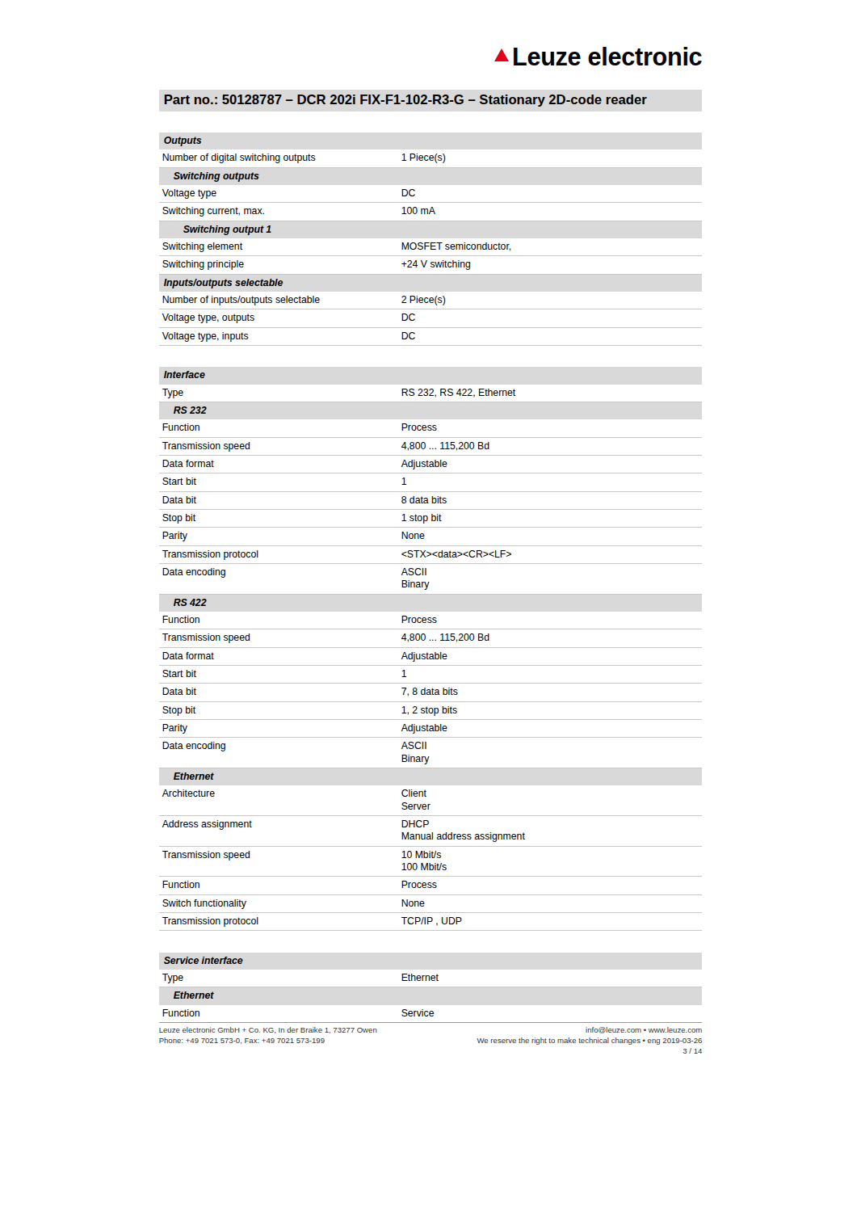Leuze electronic
Part no.: 50128787 – DCR 202i FIX-F1-102-R3-G – Stationary 2D-code reader
| Outputs |
| Number of digital switching outputs | 1 Piece(s) |
| Switching outputs |
| Voltage type | DC |
| Switching current, max. | 100 mA |
| Switching output 1 |
| Switching element | MOSFET semiconductor, |
| Switching principle | +24 V switching |
| Inputs/outputs selectable |
| Number of inputs/outputs selectable | 2 Piece(s) |
| Voltage type, outputs | DC |
| Voltage type, inputs | DC |
| Interface |
| Type | RS 232, RS 422, Ethernet |
| RS 232 |
| Function | Process |
| Transmission speed | 4,800 ... 115,200 Bd |
| Data format | Adjustable |
| Start bit | 1 |
| Data bit | 8 data bits |
| Stop bit | 1 stop bit |
| Parity | None |
| Transmission protocol | <STX><data><CR><LF> |
| Data encoding | ASCII Binary |
| RS 422 |
| Function | Process |
| Transmission speed | 4,800 ... 115,200 Bd |
| Data format | Adjustable |
| Start bit | 1 |
| Data bit | 7, 8 data bits |
| Stop bit | 1, 2 stop bits |
| Parity | Adjustable |
| Data encoding | ASCII Binary |
| Ethernet |
| Architecture | Client Server |
| Address assignment | DHCP Manual address assignment |
| Transmission speed | 10 Mbit/s 100 Mbit/s |
| Function | Process |
| Switch functionality | None |
| Transmission protocol | TCP/IP , UDP |
| Service interface |
| Type | Ethernet |
| Ethernet |
| Function | Service |
Leuze electronic GmbH + Co. KG, In der Braike 1, 73277 Owen
Phone: +49 7021 573-0, Fax: +49 7021 573-199
info@leuze.com • www.leuze.com
We reserve the right to make technical changes • eng 2019-03-26
3 / 14